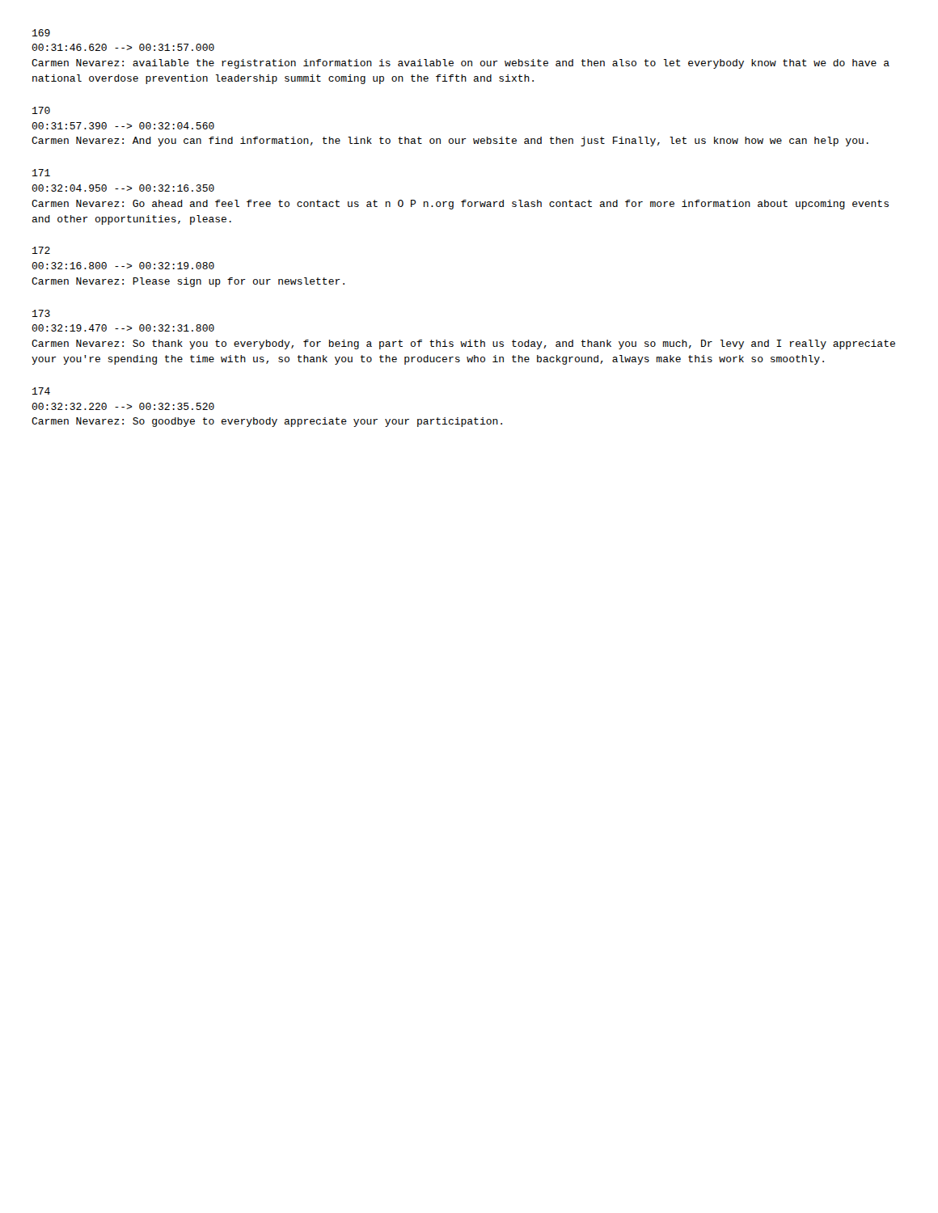169
00:31:46.620 --> 00:31:57.000
Carmen Nevarez: available the registration information is available on our website and then also to let everybody know that we do have a national overdose prevention leadership summit coming up on the fifth and sixth.
170
00:31:57.390 --> 00:32:04.560
Carmen Nevarez: And you can find information, the link to that on our website and then just Finally, let us know how we can help you.
171
00:32:04.950 --> 00:32:16.350
Carmen Nevarez: Go ahead and feel free to contact us at n O P n.org forward slash contact and for more information about upcoming events and other opportunities, please.
172
00:32:16.800 --> 00:32:19.080
Carmen Nevarez: Please sign up for our newsletter.
173
00:32:19.470 --> 00:32:31.800
Carmen Nevarez: So thank you to everybody, for being a part of this with us today, and thank you so much, Dr levy and I really appreciate your you're spending the time with us, so thank you to the producers who in the background, always make this work so smoothly.
174
00:32:32.220 --> 00:32:35.520
Carmen Nevarez: So goodbye to everybody appreciate your your participation.